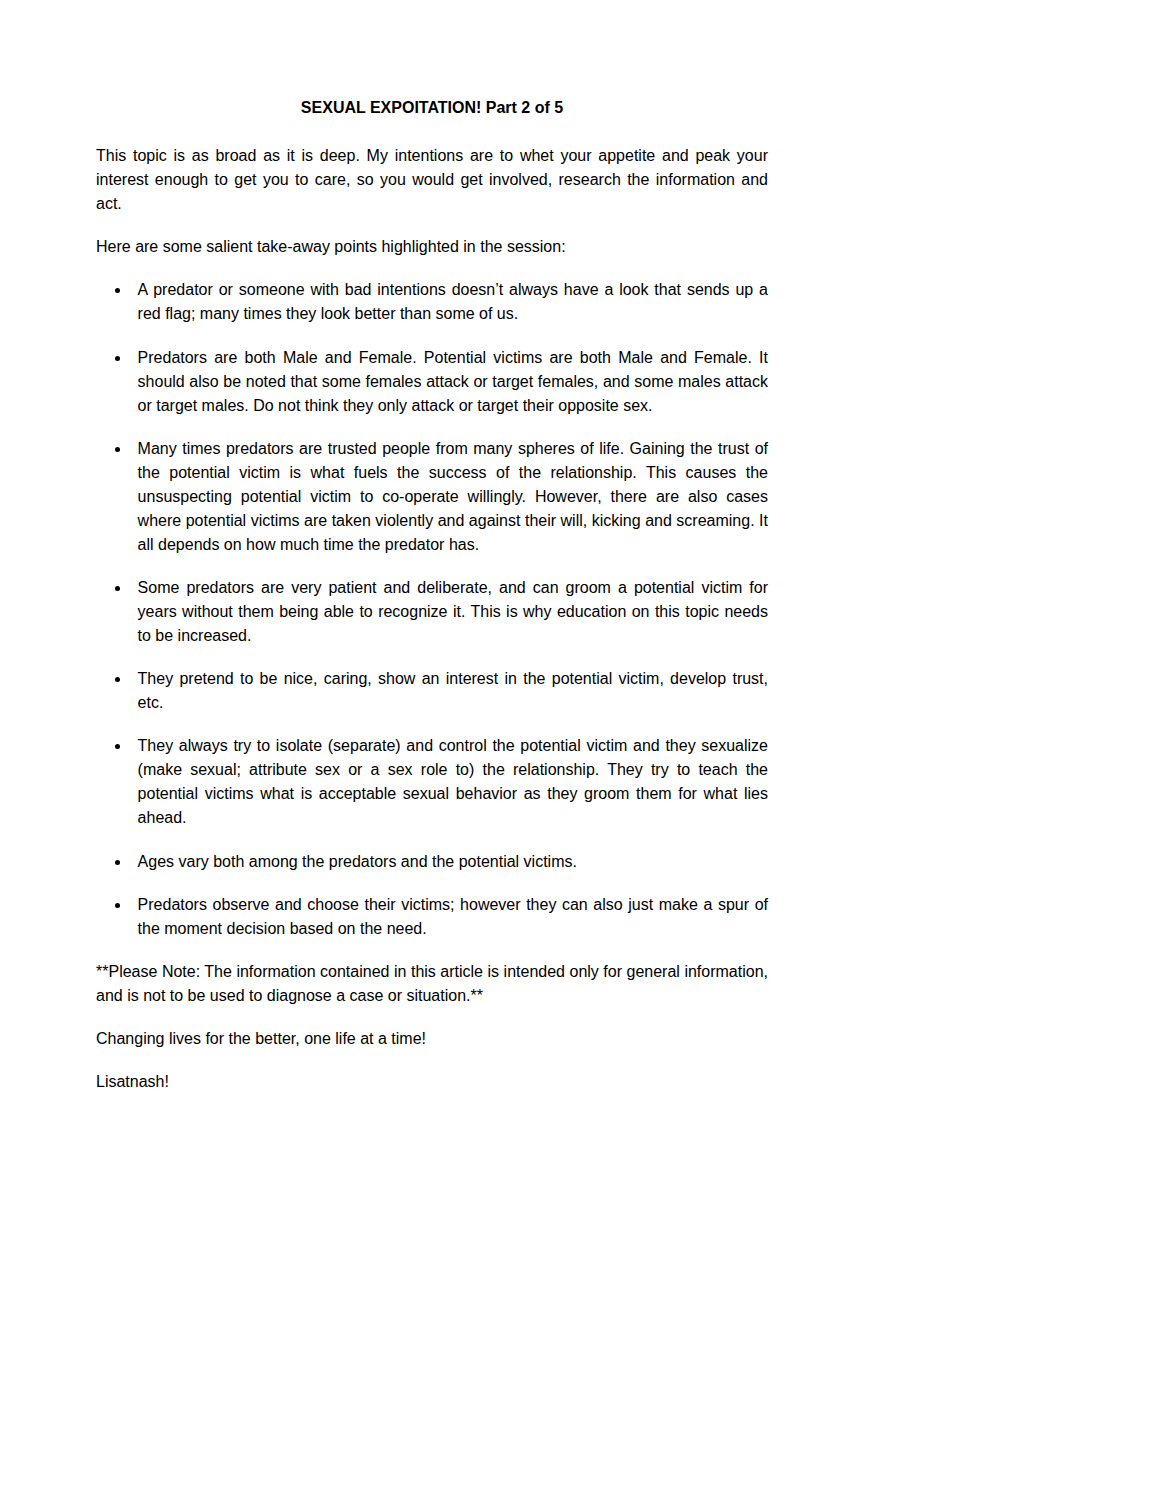SEXUAL EXPOITATION! Part 2 of 5
This topic is as broad as it is deep. My intentions are to whet your appetite and peak your interest enough to get you to care, so you would get involved, research the information and act.
Here are some salient take-away points highlighted in the session:
A predator or someone with bad intentions doesn’t always have a look that sends up a red flag; many times they look better than some of us.
Predators are both Male and Female. Potential victims are both Male and Female. It should also be noted that some females attack or target females, and some males attack or target males. Do not think they only attack or target their opposite sex.
Many times predators are trusted people from many spheres of life. Gaining the trust of the potential victim is what fuels the success of the relationship. This causes the unsuspecting potential victim to co-operate willingly. However, there are also cases where potential victims are taken violently and against their will, kicking and screaming. It all depends on how much time the predator has.
Some predators are very patient and deliberate, and can groom a potential victim for years without them being able to recognize it. This is why education on this topic needs to be increased.
They pretend to be nice, caring, show an interest in the potential victim, develop trust, etc.
They always try to isolate (separate) and control the potential victim and they sexualize (make sexual; attribute sex or a sex role to) the relationship. They try to teach the potential victims what is acceptable sexual behavior as they groom them for what lies ahead.
Ages vary both among the predators and the potential victims.
Predators observe and choose their victims; however they can also just make a spur of the moment decision based on the need.
**Please Note: The information contained in this article is intended only for general information, and is not to be used to diagnose a case or situation.**
Changing lives for the better, one life at a time!
Lisatnash!